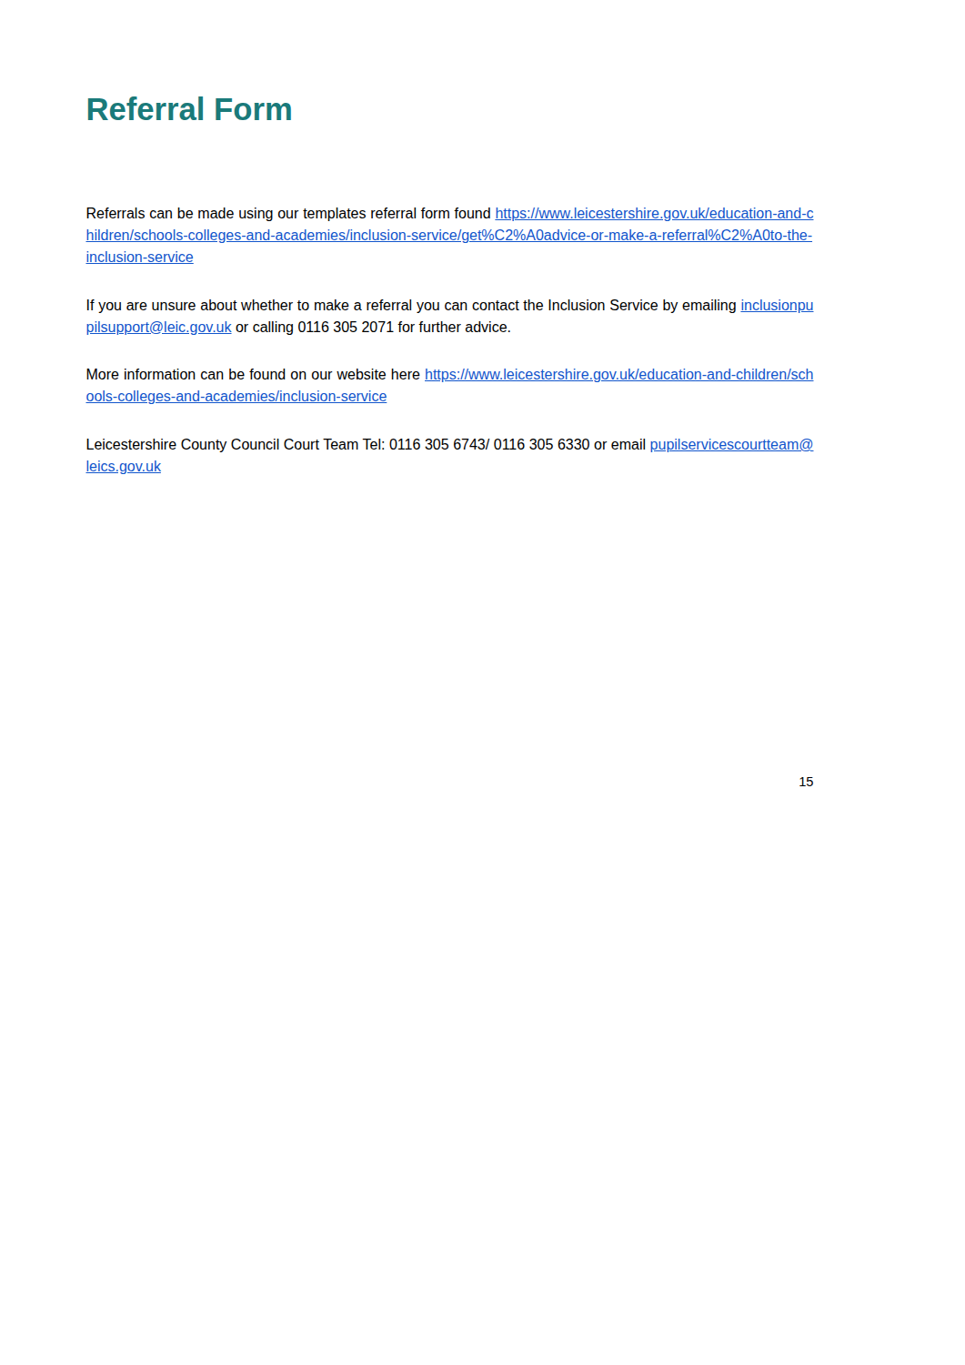Referral Form
Referrals can be made using our templates referral form found https://www.leicestershire.gov.uk/education-and-children/schools-colleges-and-academies/inclusion-service/get%C2%A0advice-or-make-a-referral%C2%A0to-the-inclusion-service
If you are unsure about whether to make a referral you can contact the Inclusion Service by emailing inclusionpupilsupport@leic.gov.uk or calling 0116 305 2071 for further advice.
More information can be found on our website here https://www.leicestershire.gov.uk/education-and-children/schools-colleges-and-academies/inclusion-service
Leicestershire County Council Court Team Tel: 0116 305 6743/ 0116 305 6330 or email pupilservicescourtteam@leics.gov.uk
15